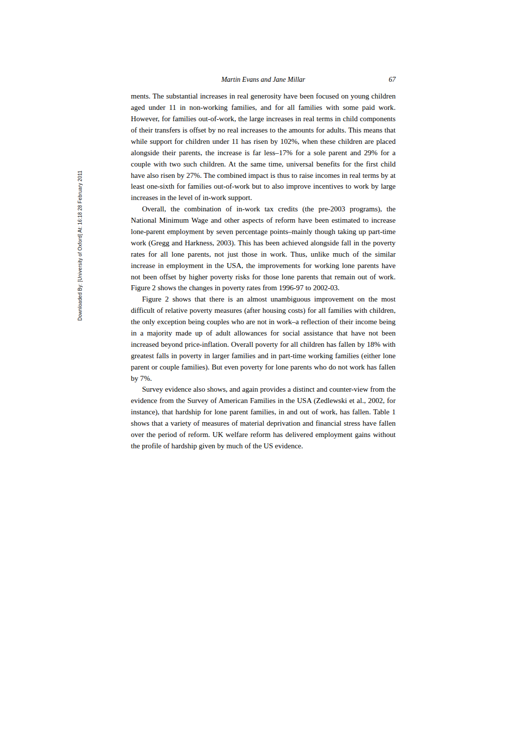Downloaded By: [University of Oxford] At: 16:18 28 February 2011
Martin Evans and Jane Millar 67
ments. The substantial increases in real generosity have been focused on young children aged under 11 in non-working families, and for all families with some paid work. However, for families out-of-work, the large increases in real terms in child components of their transfers is offset by no real increases to the amounts for adults. This means that while support for children under 11 has risen by 102%, when these children are placed alongside their parents, the increase is far less–17% for a sole parent and 29% for a couple with two such children. At the same time, universal benefits for the first child have also risen by 27%. The combined impact is thus to raise incomes in real terms by at least one-sixth for families out-of-work but to also improve incentives to work by large increases in the level of in-work support.
Overall, the combination of in-work tax credits (the pre-2003 programs), the National Minimum Wage and other aspects of reform have been estimated to increase lone-parent employment by seven percentage points–mainly though taking up part-time work (Gregg and Harkness, 2003). This has been achieved alongside fall in the poverty rates for all lone parents, not just those in work. Thus, unlike much of the similar increase in employment in the USA, the improvements for working lone parents have not been offset by higher poverty risks for those lone parents that remain out of work. Figure 2 shows the changes in poverty rates from 1996-97 to 2002-03.
Figure 2 shows that there is an almost unambiguous improvement on the most difficult of relative poverty measures (after housing costs) for all families with children, the only exception being couples who are not in work–a reflection of their income being in a majority made up of adult allowances for social assistance that have not been increased beyond price-inflation. Overall poverty for all children has fallen by 18% with greatest falls in poverty in larger families and in part-time working families (either lone parent or couple families). But even poverty for lone parents who do not work has fallen by 7%.
Survey evidence also shows, and again provides a distinct and counter-view from the evidence from the Survey of American Families in the USA (Zedlewski et al., 2002, for instance), that hardship for lone parent families, in and out of work, has fallen. Table 1 shows that a variety of measures of material deprivation and financial stress have fallen over the period of reform. UK welfare reform has delivered employment gains without the profile of hardship given by much of the US evidence.